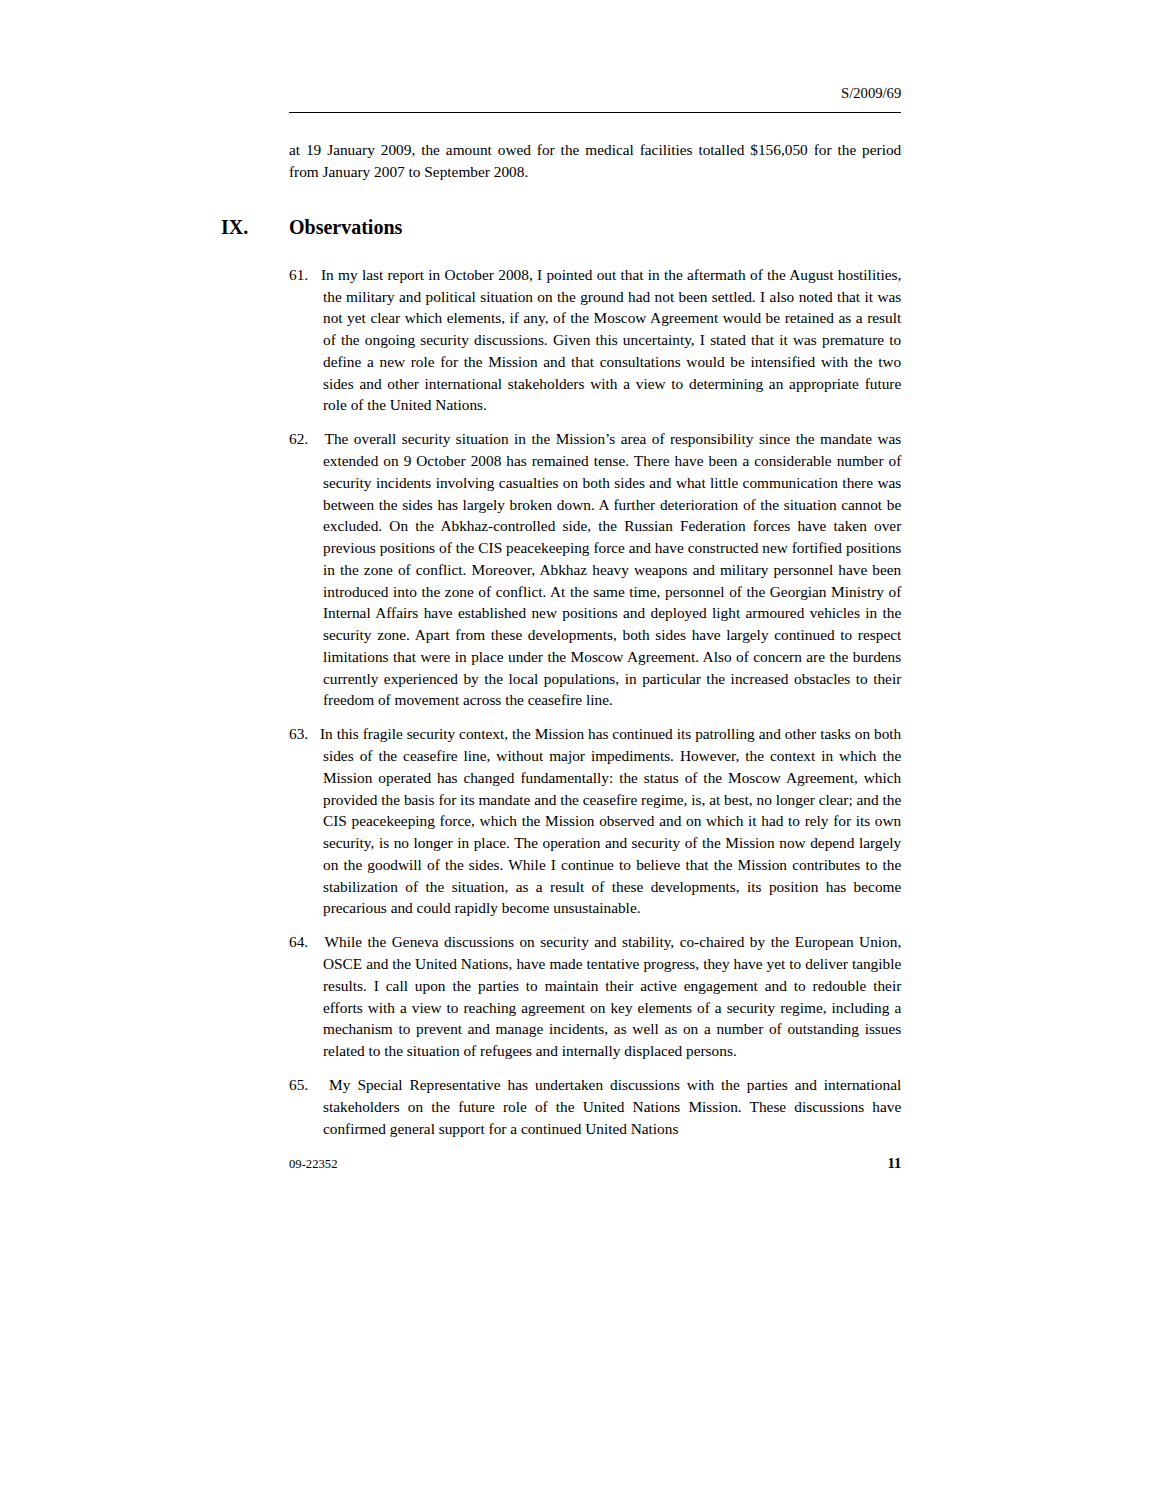S/2009/69
at 19 January 2009, the amount owed for the medical facilities totalled $156,050 for the period from January 2007 to September 2008.
IX. Observations
61. In my last report in October 2008, I pointed out that in the aftermath of the August hostilities, the military and political situation on the ground had not been settled. I also noted that it was not yet clear which elements, if any, of the Moscow Agreement would be retained as a result of the ongoing security discussions. Given this uncertainty, I stated that it was premature to define a new role for the Mission and that consultations would be intensified with the two sides and other international stakeholders with a view to determining an appropriate future role of the United Nations.
62. The overall security situation in the Mission’s area of responsibility since the mandate was extended on 9 October 2008 has remained tense. There have been a considerable number of security incidents involving casualties on both sides and what little communication there was between the sides has largely broken down. A further deterioration of the situation cannot be excluded. On the Abkhaz-controlled side, the Russian Federation forces have taken over previous positions of the CIS peacekeeping force and have constructed new fortified positions in the zone of conflict. Moreover, Abkhaz heavy weapons and military personnel have been introduced into the zone of conflict. At the same time, personnel of the Georgian Ministry of Internal Affairs have established new positions and deployed light armoured vehicles in the security zone. Apart from these developments, both sides have largely continued to respect limitations that were in place under the Moscow Agreement. Also of concern are the burdens currently experienced by the local populations, in particular the increased obstacles to their freedom of movement across the ceasefire line.
63. In this fragile security context, the Mission has continued its patrolling and other tasks on both sides of the ceasefire line, without major impediments. However, the context in which the Mission operated has changed fundamentally: the status of the Moscow Agreement, which provided the basis for its mandate and the ceasefire regime, is, at best, no longer clear; and the CIS peacekeeping force, which the Mission observed and on which it had to rely for its own security, is no longer in place. The operation and security of the Mission now depend largely on the goodwill of the sides. While I continue to believe that the Mission contributes to the stabilization of the situation, as a result of these developments, its position has become precarious and could rapidly become unsustainable.
64. While the Geneva discussions on security and stability, co-chaired by the European Union, OSCE and the United Nations, have made tentative progress, they have yet to deliver tangible results. I call upon the parties to maintain their active engagement and to redouble their efforts with a view to reaching agreement on key elements of a security regime, including a mechanism to prevent and manage incidents, as well as on a number of outstanding issues related to the situation of refugees and internally displaced persons.
65. My Special Representative has undertaken discussions with the parties and international stakeholders on the future role of the United Nations Mission. These discussions have confirmed general support for a continued United Nations
09-22352 11